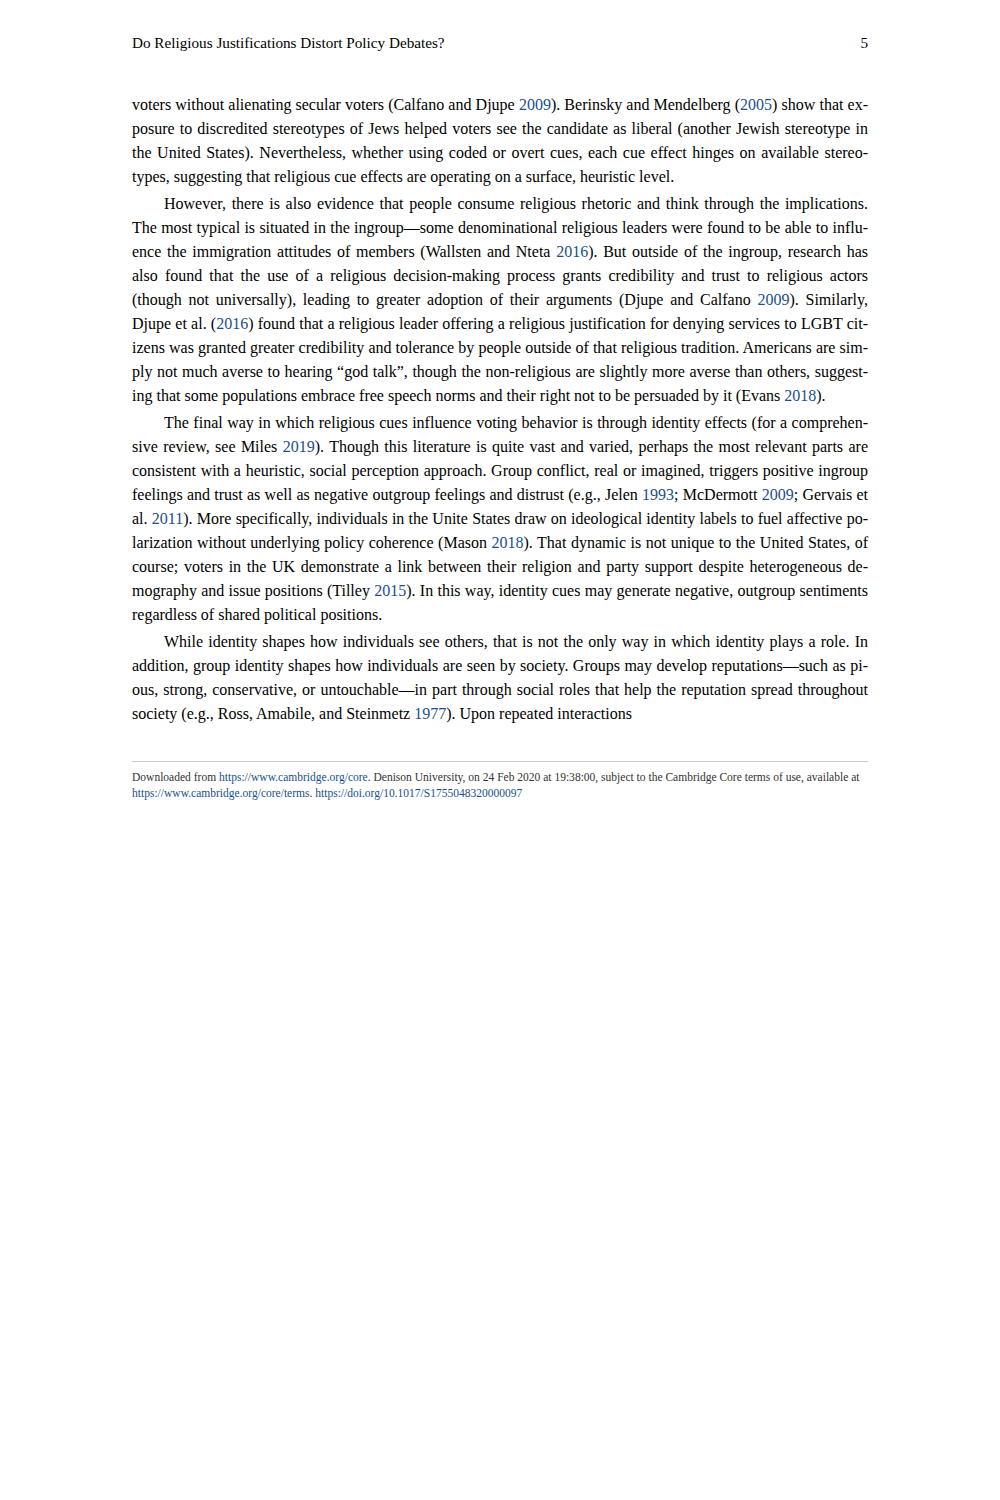Do Religious Justifications Distort Policy Debates? 5
voters without alienating secular voters (Calfano and Djupe 2009). Berinsky and Mendelberg (2005) show that exposure to discredited stereotypes of Jews helped voters see the candidate as liberal (another Jewish stereotype in the United States). Nevertheless, whether using coded or overt cues, each cue effect hinges on available stereotypes, suggesting that religious cue effects are operating on a surface, heuristic level.
However, there is also evidence that people consume religious rhetoric and think through the implications. The most typical is situated in the ingroup—some denominational religious leaders were found to be able to influence the immigration attitudes of members (Wallsten and Nteta 2016). But outside of the ingroup, research has also found that the use of a religious decision-making process grants credibility and trust to religious actors (though not universally), leading to greater adoption of their arguments (Djupe and Calfano 2009). Similarly, Djupe et al. (2016) found that a religious leader offering a religious justification for denying services to LGBT citizens was granted greater credibility and tolerance by people outside of that religious tradition. Americans are simply not much averse to hearing “god talk”, though the non-religious are slightly more averse than others, suggesting that some populations embrace free speech norms and their right not to be persuaded by it (Evans 2018).
The final way in which religious cues influence voting behavior is through identity effects (for a comprehensive review, see Miles 2019). Though this literature is quite vast and varied, perhaps the most relevant parts are consistent with a heuristic, social perception approach. Group conflict, real or imagined, triggers positive ingroup feelings and trust as well as negative outgroup feelings and distrust (e.g., Jelen 1993; McDermott 2009; Gervais et al. 2011). More specifically, individuals in the Unite States draw on ideological identity labels to fuel affective polarization without underlying policy coherence (Mason 2018). That dynamic is not unique to the United States, of course; voters in the UK demonstrate a link between their religion and party support despite heterogeneous demography and issue positions (Tilley 2015). In this way, identity cues may generate negative, outgroup sentiments regardless of shared political positions.
While identity shapes how individuals see others, that is not the only way in which identity plays a role. In addition, group identity shapes how individuals are seen by society. Groups may develop reputations—such as pious, strong, conservative, or untouchable—in part through social roles that help the reputation spread throughout society (e.g., Ross, Amabile, and Steinmetz 1977). Upon repeated interactions
Downloaded from https://www.cambridge.org/core. Denison University, on 24 Feb 2020 at 19:38:00, subject to the Cambridge Core terms of use, available at https://www.cambridge.org/core/terms. https://doi.org/10.1017/S1755048320000097